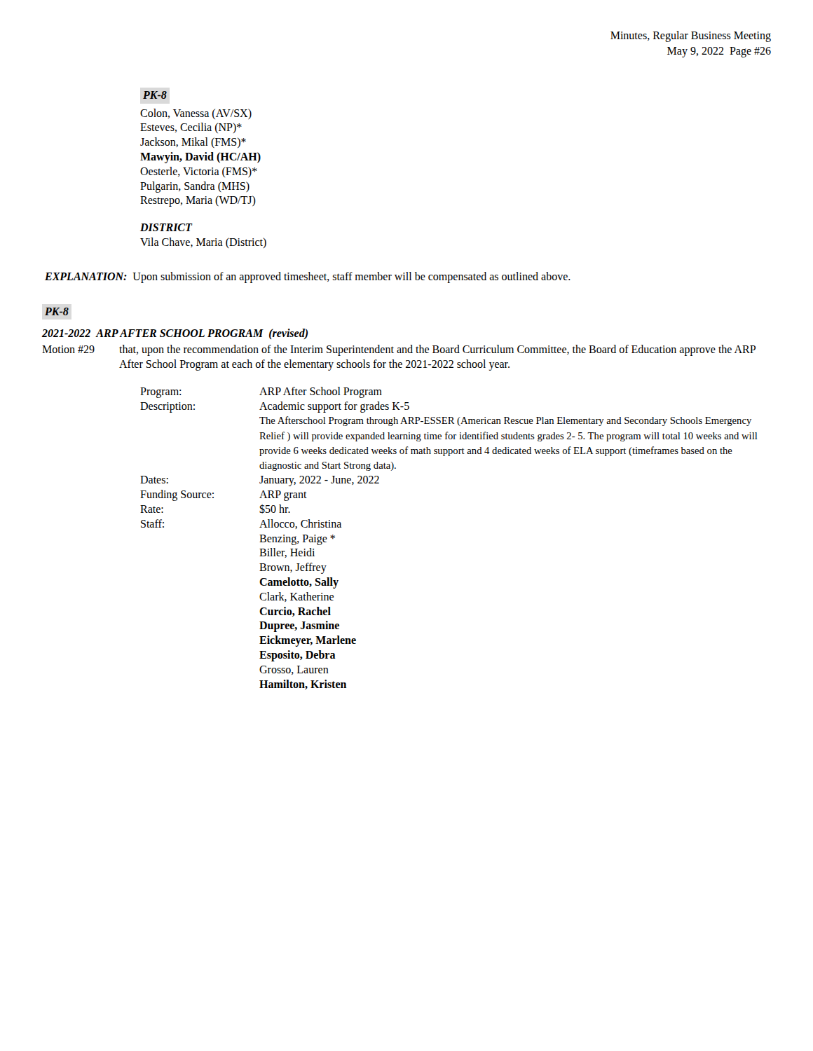Minutes, Regular Business Meeting
May 9, 2022 Page #26
PK-8
Colon, Vanessa (AV/SX)
Esteves, Cecilia (NP)*
Jackson, Mikal (FMS)*
Mawyin, David (HC/AH)
Oesterle, Victoria (FMS)*
Pulgarin, Sandra (MHS)
Restrepo, Maria (WD/TJ)
DISTRICT
Vila Chave, Maria (District)
EXPLANATION: Upon submission of an approved timesheet, staff member will be compensated as outlined above.
PK-8
2021-2022 ARP AFTER SCHOOL PROGRAM (revised)
Motion #29
that, upon the recommendation of the Interim Superintendent and the Board Curriculum Committee, the Board of Education approve the ARP After School Program at each of the elementary schools for the 2021-2022 school year.
| Program: | ARP After School Program |
| Description: | Academic support for grades K-5 The Afterschool Program through ARP-ESSER (American Rescue Plan Elementary and Secondary Schools Emergency Relief ) will provide expanded learning time for identified students grades 2- 5. The program will total 10 weeks and will provide 6 weeks dedicated weeks of math support and 4 dedicated weeks of ELA support (timeframes based on the diagnostic and Start Strong data). |
| Dates: | January, 2022 - June, 2022 |
| Funding Source: | ARP grant |
| Rate: | $50 hr. |
| Staff: | Allocco, Christina Benzing, Paige * Biller, Heidi Brown, Jeffrey Camelotto, Sally Clark, Katherine Curcio, Rachel Dupree, Jasmine Eickmeyer, Marlene Esposito, Debra Grosso, Lauren Hamilton, Kristen |